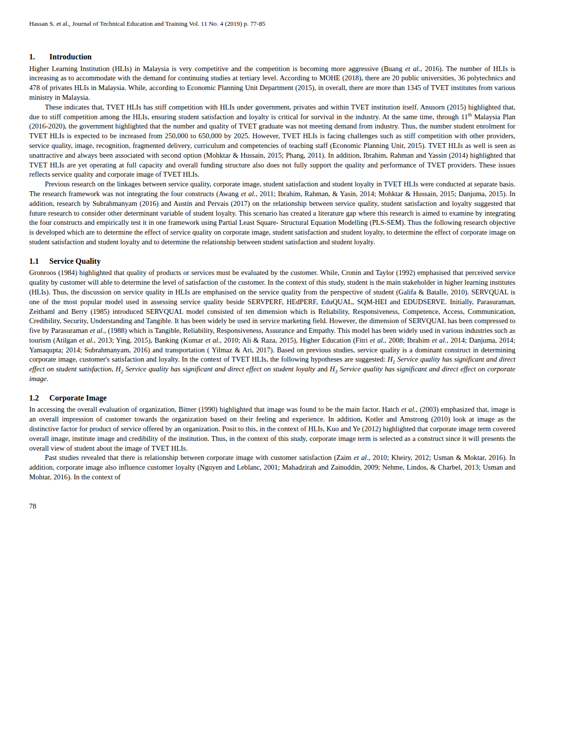Hassan S. et al., Journal of Technical Education and Training Vol. 11 No. 4 (2019) p. 77-85
1. Introduction
Higher Learning Institution (HLIs) in Malaysia is very competitive and the competition is becoming more aggressive (Buang et al., 2016). The number of HLIs is increasing as to accommodate with the demand for continuing studies at tertiary level. According to MOHE (2018), there are 20 public universities, 36 polytechnics and 478 of privates HLIs in Malaysia. While, according to Economic Planning Unit Department (2015), in overall, there are more than 1345 of TVET institutes from various ministry in Malaysia.
These indicates that, TVET HLIs has stiff competition with HLIs under government, privates and within TVET institution itself. Anusorn (2015) highlighted that, due to stiff competition among the HLIs, ensuring student satisfaction and loyalty is critical for survival in the industry. At the same time, through 11th Malaysia Plan (2016-2020), the government highlighted that the number and quality of TVET graduate was not meeting demand from industry. Thus, the number student enrolment for TVET HLIs is expected to be increased from 250,000 to 650,000 by 2025. However, TVET HLIs is facing challenges such as stiff competition with other providers, service quality, image, recognition, fragmented delivery, curriculum and competencies of teaching staff (Economic Planning Unit, 2015). TVET HLIs as well is seen as unattractive and always been associated with second option (Mohktar & Hussain, 2015; Phang, 2011). In addition, Ibrahim, Rahman and Yassin (2014) highlighted that TVET HLIs are yet operating at full capacity and overall funding structure also does not fully support the quality and performance of TVET providers. These issues reflects service quality and corporate image of TVET HLIs.
Previous research on the linkages between service quality, corporate image, student satisfaction and student loyalty in TVET HLIs were conducted at separate basis. The research framework was not integrating the four constructs (Awang et al., 2011; Ibrahim, Rahman, & Yasin, 2014; Mohktar & Hussain, 2015; Danjuma, 2015). In addition, research by Subrahmanyam (2016) and Austin and Pervais (2017) on the relationship between service quality, student satisfaction and loyalty suggested that future research to consider other determinant variable of student loyalty. This scenario has created a literature gap where this research is aimed to examine by integrating the four constructs and empirically test it in one framework using Partial Least Square- Structural Equation Modelling (PLS-SEM). Thus the following research objective is developed which are to determine the effect of service quality on corporate image, student satisfaction and student loyalty, to determine the effect of corporate image on student satisfaction and student loyalty and to determine the relationship between student satisfaction and student loyalty.
1.1 Service Quality
Gronroos (1984) highlighted that quality of products or services must be evaluated by the customer. While, Cronin and Taylor (1992) emphasised that perceived service quality by customer will able to determine the level of satisfaction of the customer. In the context of this study, student is the main stakeholder in higher learning institutes (HLIs). Thus, the discussion on service quality in HLIs are emphasised on the service quality from the perspective of student (Galifa & Batalle, 2010). SERVQUAL is one of the most popular model used in assessing service quality beside SERVPERF, HEdPERF, EduQUAL, SQM-HEI and EDUDSERVE. Initially, Parasuraman, Zeithaml and Berry (1985) introduced SERVQUAL model consisted of ten dimension which is Reliability, Responsiveness, Competence, Access, Communication, Credibility, Security, Understanding and Tangible. It has been widely be used in service marketing field. However, the dimension of SERVQUAL has been compressed to five by Parasuraman et al., (1988) which is Tangible, Reliability, Responsiveness, Assurance and Empathy. This model has been widely used in various industries such as tourism (Atilgan et al., 2013; Ying, 2015), Banking (Kumar et al., 2010; Ali & Raza, 2015), Higher Education (Fitri et al., 2008; Ibrahim et al., 2014; Danjuma, 2014; Yamaqupta; 2014; Subrahmanyam, 2016) and transportation ( Yilmaz & Ari, 2017). Based on previous studies, service quality is a dominant construct in determining corporate image, customer's satisfaction and loyalty. In the context of TVET HLIs, the following hypotheses are suggested: H1 Service quality has significant and direct effect on student satisfaction, H2 Service quality has significant and direct effect on student loyalty and H3 Service quality has significant and direct effect on corporate image.
1.2 Corporate Image
In accessing the overall evaluation of organization, Bitner (1990) highlighted that image was found to be the main factor. Hatch et al., (2003) emphasized that, image is an overall impression of customer towards the organization based on their feeling and experience. In addition, Kotler and Amstrong (2010) look at image as the distinctive factor for product of service offered by an organization. Posit to this, in the context of HLIs, Kuo and Ye (2012) highlighted that corporate image term covered overall image, institute image and credibility of the institution. Thus, in the context of this study, corporate image term is selected as a construct since it will presents the overall view of student about the image of TVET HLIs.
Past studies revealed that there is relationship between corporate image with customer satisfaction (Zaim et al., 2010; Kheiry, 2012; Usman & Moktar, 2016). In addition, corporate image also influence customer loyalty (Nguyen and Leblanc, 2001; Mahadzirah and Zainuddin, 2009; Nehme, Lindos, & Charbel, 2013; Usman and Mohtar, 2016). In the context of
78